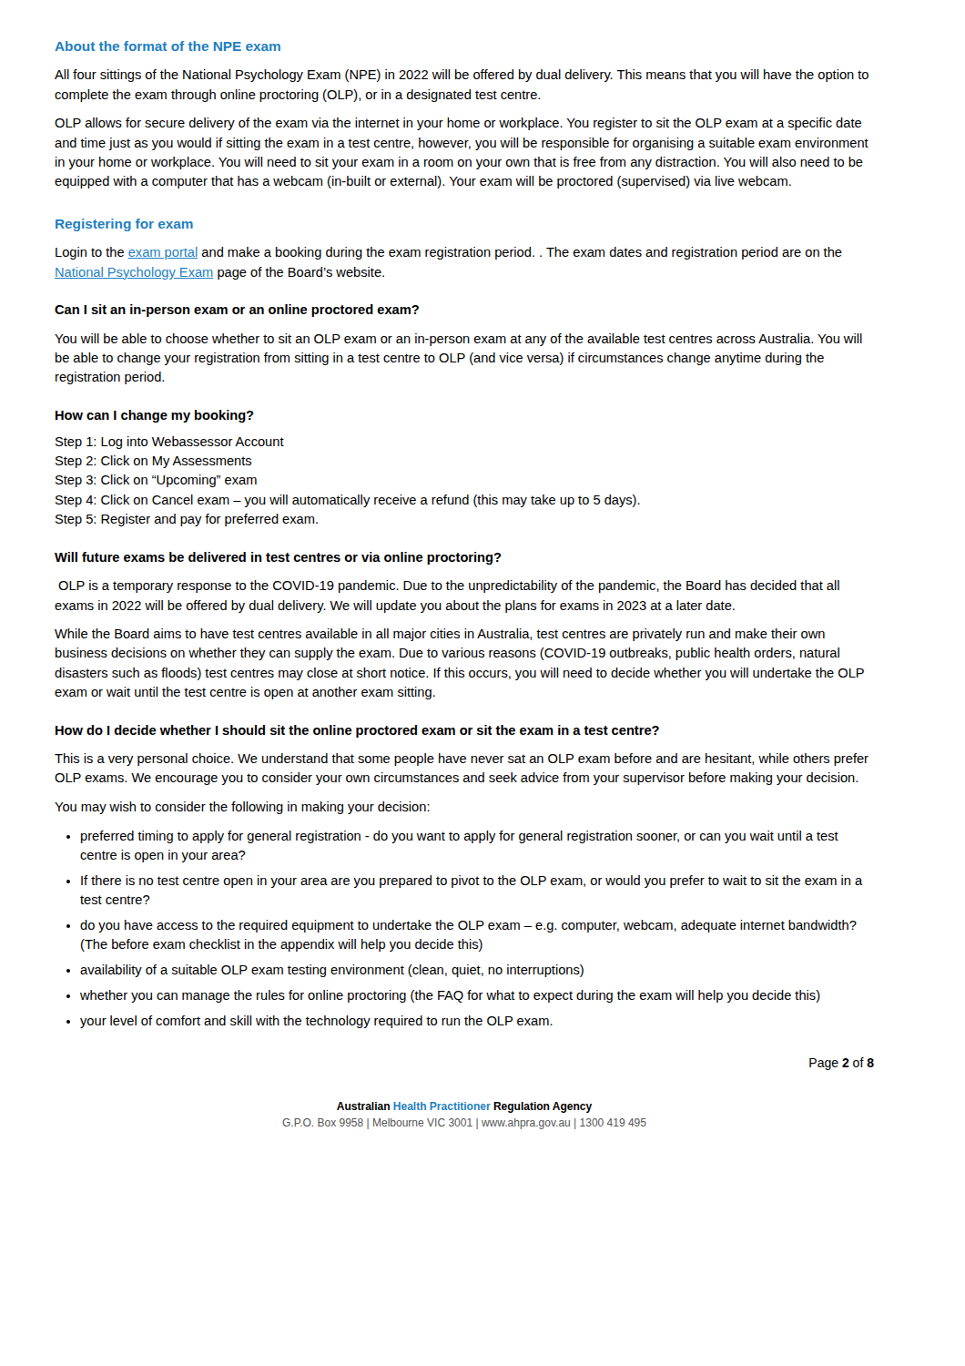About the format of the NPE exam
All four sittings of the National Psychology Exam (NPE) in 2022 will be offered by dual delivery. This means that you will have the option to complete the exam through online proctoring (OLP), or in a designated test centre.
OLP allows for secure delivery of the exam via the internet in your home or workplace. You register to sit the OLP exam at a specific date and time just as you would if sitting the exam in a test centre, however, you will be responsible for organising a suitable exam environment in your home or workplace. You will need to sit your exam in a room on your own that is free from any distraction. You will also need to be equipped with a computer that has a webcam (in-built or external). Your exam will be proctored (supervised) via live webcam.
Registering for exam
Login to the exam portal and make a booking during the exam registration period. . The exam dates and registration period are on the National Psychology Exam page of the Board’s website.
Can I sit an in-person exam or an online proctored exam?
You will be able to choose whether to sit an OLP exam or an in-person exam at any of the available test centres across Australia. You will be able to change your registration from sitting in a test centre to OLP (and vice versa) if circumstances change anytime during the registration period.
How can I change my booking?
Step 1: Log into Webassessor Account
Step 2: Click on My Assessments
Step 3: Click on “Upcoming” exam
Step 4: Click on Cancel exam – you will automatically receive a refund (this may take up to 5 days).
Step 5: Register and pay for preferred exam.
Will future exams be delivered in test centres or via online proctoring?
OLP is a temporary response to the COVID-19 pandemic. Due to the unpredictability of the pandemic, the Board has decided that all exams in 2022 will be offered by dual delivery. We will update you about the plans for exams in 2023 at a later date.
While the Board aims to have test centres available in all major cities in Australia, test centres are privately run and make their own business decisions on whether they can supply the exam. Due to various reasons (COVID-19 outbreaks, public health orders, natural disasters such as floods) test centres may close at short notice. If this occurs, you will need to decide whether you will undertake the OLP exam or wait until the test centre is open at another exam sitting.
How do I decide whether I should sit the online proctored exam or sit the exam in a test centre?
This is a very personal choice. We understand that some people have never sat an OLP exam before and are hesitant, while others prefer OLP exams. We encourage you to consider your own circumstances and seek advice from your supervisor before making your decision.
You may wish to consider the following in making your decision:
preferred timing to apply for general registration - do you want to apply for general registration sooner, or can you wait until a test centre is open in your area?
If there is no test centre open in your area are you prepared to pivot to the OLP exam, or would you prefer to wait to sit the exam in a test centre?
do you have access to the required equipment to undertake the OLP exam – e.g. computer, webcam, adequate internet bandwidth? (The before exam checklist in the appendix will help you decide this)
availability of a suitable OLP exam testing environment (clean, quiet, no interruptions)
whether you can manage the rules for online proctoring (the FAQ for what to expect during the exam will help you decide this)
your level of comfort and skill with the technology required to run the OLP exam.
Page 2 of 8
Australian Health Practitioner Regulation Agency
G.P.O. Box 9958 | Melbourne VIC 3001 | www.ahpra.gov.au | 1300 419 495